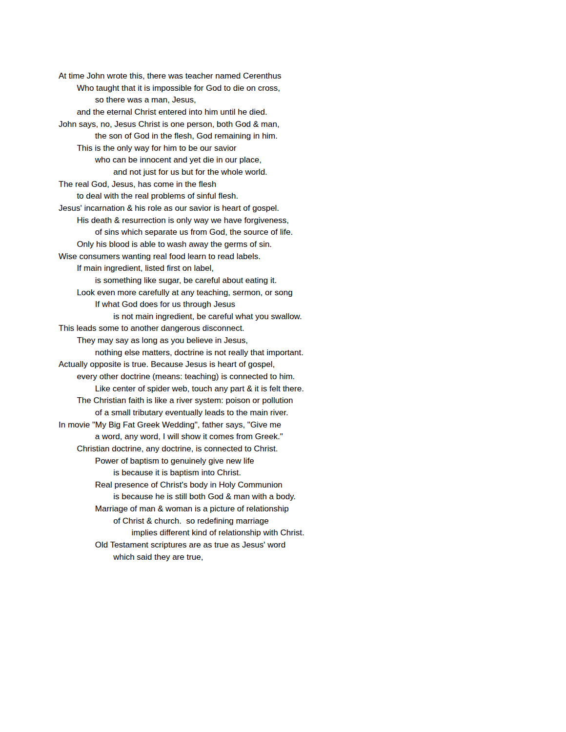At time John wrote this, there was teacher named Cerenthus
Who taught that it is impossible for God to die on cross,
so there was a man, Jesus,
and the eternal Christ entered into him until he died.
John says, no, Jesus Christ is one person, both God & man,
the son of God in the flesh, God remaining in him.
This is the only way for him to be our savior
who can be innocent and yet die in our place,
and not just for us but for the whole world.
The real God, Jesus, has come in the flesh
to deal with the real problems of sinful flesh.
Jesus' incarnation & his role as our savior is heart of gospel.
His death & resurrection is only way we have forgiveness,
of sins which separate us from God, the source of life.
Only his blood is able to wash away the germs of sin.
Wise consumers wanting real food learn to read labels.
If main ingredient, listed first on label,
is something like sugar, be careful about eating it.
Look even more carefully at any teaching, sermon, or song
If what God does for us through Jesus
is not main ingredient, be careful what you swallow.
This leads some to another dangerous disconnect.
They may say as long as you believe in Jesus,
nothing else matters, doctrine is not really that important.
Actually opposite is true. Because Jesus is heart of gospel,
every other doctrine (means: teaching) is connected to him.
Like center of spider web, touch any part & it is felt there.
The Christian faith is like a river system: poison or pollution
of a small tributary eventually leads to the main river.
In movie "My Big Fat Greek Wedding", father says, "Give me
a word, any word, I will show it comes from Greek."
Christian doctrine, any doctrine, is connected to Christ.
Power of baptism to genuinely give new life
is because it is baptism into Christ.
Real presence of Christ's body in Holy Communion
is because he is still both God & man with a body.
Marriage of man & woman is a picture of relationship
of Christ & church. so redefining marriage
implies different kind of relationship with Christ.
Old Testament scriptures are as true as Jesus' word
which said they are true,